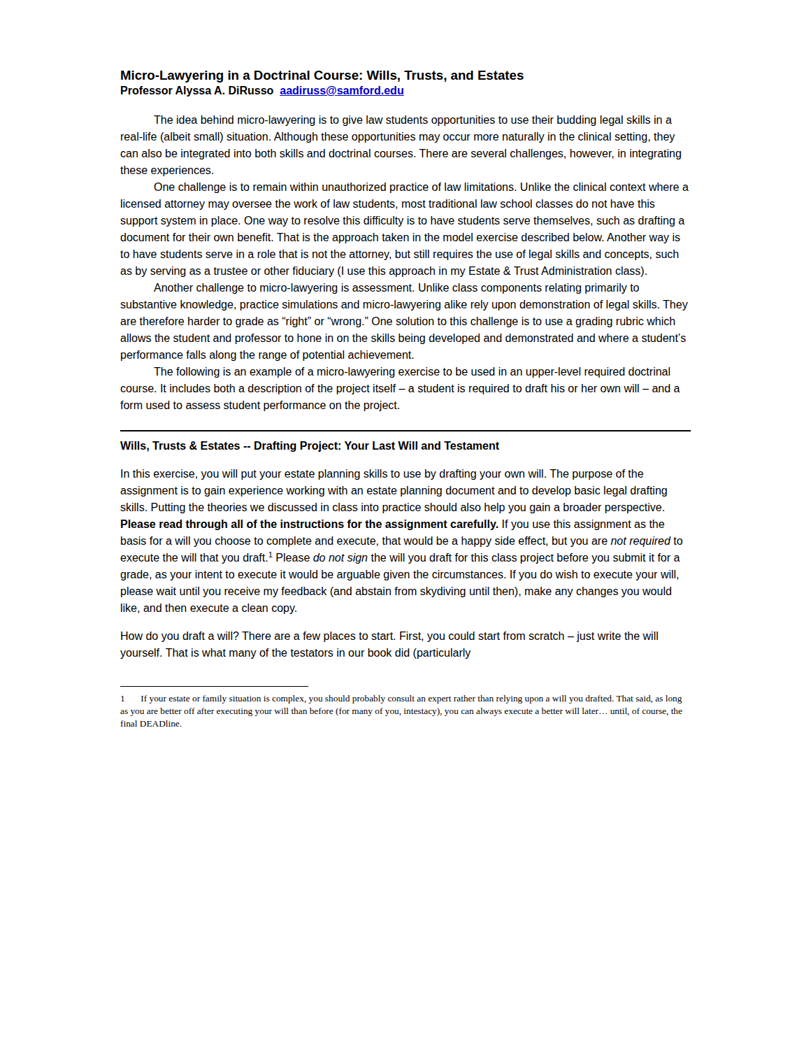Micro-Lawyering in a Doctrinal Course: Wills, Trusts, and Estates
Professor Alyssa A. DiRusso aadiruss@samford.edu
The idea behind micro-lawyering is to give law students opportunities to use their budding legal skills in a real-life (albeit small) situation. Although these opportunities may occur more naturally in the clinical setting, they can also be integrated into both skills and doctrinal courses. There are several challenges, however, in integrating these experiences.
One challenge is to remain within unauthorized practice of law limitations. Unlike the clinical context where a licensed attorney may oversee the work of law students, most traditional law school classes do not have this support system in place. One way to resolve this difficulty is to have students serve themselves, such as drafting a document for their own benefit. That is the approach taken in the model exercise described below. Another way is to have students serve in a role that is not the attorney, but still requires the use of legal skills and concepts, such as by serving as a trustee or other fiduciary (I use this approach in my Estate & Trust Administration class).
Another challenge to micro-lawyering is assessment. Unlike class components relating primarily to substantive knowledge, practice simulations and micro-lawyering alike rely upon demonstration of legal skills. They are therefore harder to grade as “right” or “wrong.” One solution to this challenge is to use a grading rubric which allows the student and professor to hone in on the skills being developed and demonstrated and where a student’s performance falls along the range of potential achievement.
The following is an example of a micro-lawyering exercise to be used in an upper-level required doctrinal course. It includes both a description of the project itself – a student is required to draft his or her own will – and a form used to assess student performance on the project.
Wills, Trusts & Estates -- Drafting Project: Your Last Will and Testament
In this exercise, you will put your estate planning skills to use by drafting your own will. The purpose of the assignment is to gain experience working with an estate planning document and to develop basic legal drafting skills. Putting the theories we discussed in class into practice should also help you gain a broader perspective. Please read through all of the instructions for the assignment carefully. If you use this assignment as the basis for a will you choose to complete and execute, that would be a happy side effect, but you are not required to execute the will that you draft.1 Please do not sign the will you draft for this class project before you submit it for a grade, as your intent to execute it would be arguable given the circumstances. If you do wish to execute your will, please wait until you receive my feedback (and abstain from skydiving until then), make any changes you would like, and then execute a clean copy.
How do you draft a will? There are a few places to start. First, you could start from scratch – just write the will yourself. That is what many of the testators in our book did (particularly
1 If your estate or family situation is complex, you should probably consult an expert rather than relying upon a will you drafted. That said, as long as you are better off after executing your will than before (for many of you, intestacy), you can always execute a better will later… until, of course, the final DEADline.